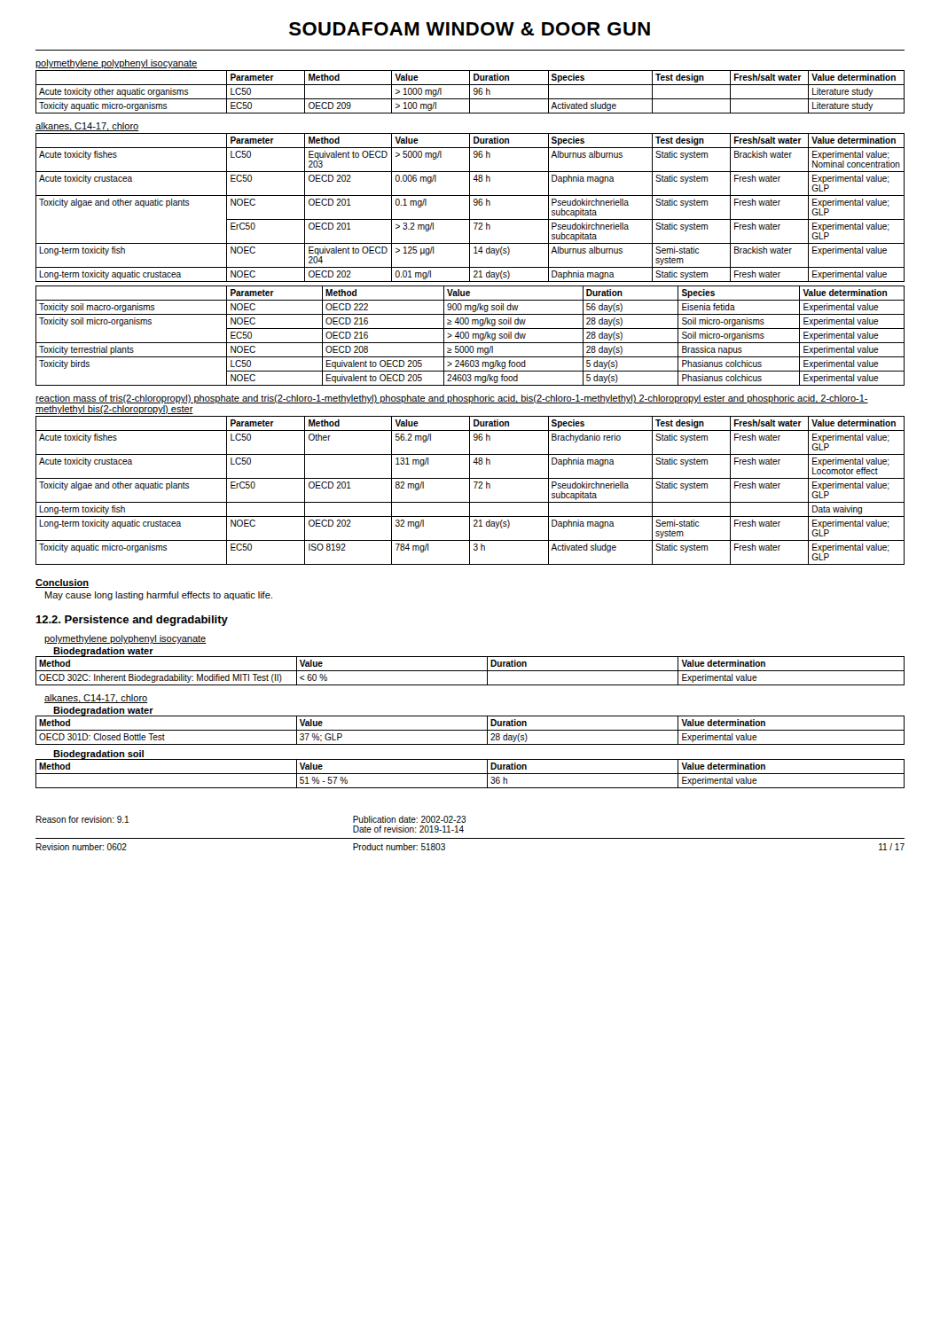SOUDAFOAM WINDOW & DOOR GUN
polymethylene polyphenyl isocyanate
| | Parameter | Method | Value | Duration | Species | Test design | Fresh/salt water | Value determination |
| --- | --- | --- | --- | --- | --- | --- | --- | --- |
| Acute toxicity other aquatic organisms | LC50 | | > 1000 mg/l | 96 h | | | | Literature study |
| Toxicity aquatic micro-organisms | EC50 | OECD 209 | > 100 mg/l | | Activated sludge | | | Literature study |
alkanes, C14-17, chloro
| | Parameter | Method | Value | Duration | Species | Test design | Fresh/salt water | Value determination |
| --- | --- | --- | --- | --- | --- | --- | --- | --- |
| Acute toxicity fishes | LC50 | Equivalent to OECD 203 | > 5000 mg/l | 96 h | Alburnus alburnus | Static system | Brackish water | Experimental value; Nominal concentration |
| Acute toxicity crustacea | EC50 | OECD 202 | 0.006 mg/l | 48 h | Daphnia magna | Static system | Fresh water | Experimental value; GLP |
| Toxicity algae and other aquatic plants | NOEC | OECD 201 | 0.1 mg/l | 96 h | Pseudokirchneriella subcapitata | Static system | Fresh water | Experimental value; GLP |
| ErC50 | OECD 201 | > 3.2 mg/l | 72 h | Pseudokirchneriella subcapitata | Static system | Fresh water | Experimental value; GLP |
| Long-term toxicity fish | NOEC | Equivalent to OECD 204 | > 125 µg/l | 14 day(s) | Alburnus alburnus | Semi-static system | Brackish water | Experimental value |
| Long-term toxicity aquatic crustacea | NOEC | OECD 202 | 0.01 mg/l | 21 day(s) | Daphnia magna | Static system | Fresh water | Experimental value |
| | Parameter | Method | Value | Duration | Species | Value determination |
| --- | --- | --- | --- | --- | --- | --- |
| Toxicity soil macro-organisms | NOEC | OECD 222 | 900 mg/kg soil dw | 56 day(s) | Eisenia fetida | Experimental value |
| Toxicity soil micro-organisms | NOEC | OECD 216 | ≥ 400 mg/kg soil dw | 28 day(s) | Soil micro-organisms | Experimental value |
| EC50 | OECD 216 | > 400 mg/kg soil dw | 28 day(s) | Soil micro-organisms | Experimental value |
| Toxicity terrestrial plants | NOEC | OECD 208 | ≥ 5000 mg/l | 28 day(s) | Brassica napus | Experimental value |
| Toxicity birds | LC50 | Equivalent to OECD 205 | > 24603 mg/kg food | 5 day(s) | Phasianus colchicus | Experimental value |
| NOEC | Equivalent to OECD 205 | 24603 mg/kg food | 5 day(s) | Phasianus colchicus | Experimental value |
reaction mass of tris(2-chloropropyl) phosphate and tris(2-chloro-1-methylethyl) phosphate and phosphoric acid, bis(2-chloro-1-methylethyl) 2-chloropropyl ester and phosphoric acid, 2-chloro-1-methylethyl bis(2-chloropropyl) ester
| | Parameter | Method | Value | Duration | Species | Test design | Fresh/salt water | Value determination |
| --- | --- | --- | --- | --- | --- | --- | --- | --- |
| Acute toxicity fishes | LC50 | Other | 56.2 mg/l | 96 h | Brachydanio rerio | Static system | Fresh water | Experimental value; GLP |
| Acute toxicity crustacea | LC50 | | 131 mg/l | 48 h | Daphnia magna | Static system | Fresh water | Experimental value; Locomotor effect |
| Toxicity algae and other aquatic plants | ErC50 | OECD 201 | 82 mg/l | 72 h | Pseudokirchneriella subcapitata | Static system | Fresh water | Experimental value; GLP |
| Long-term toxicity fish | | | | | | | | Data waiving |
| Long-term toxicity aquatic crustacea | NOEC | OECD 202 | 32 mg/l | 21 day(s) | Daphnia magna | Semi-static system | Fresh water | Experimental value; GLP |
| Toxicity aquatic micro-organisms | EC50 | ISO 8192 | 784 mg/l | 3 h | Activated sludge | Static system | Fresh water | Experimental value; GLP |
Conclusion
May cause long lasting harmful effects to aquatic life.
12.2. Persistence and degradability
polymethylene polyphenyl isocyanate
Biodegradation water
| Method | Value | Duration | Value determination |
| --- | --- | --- | --- |
| OECD 302C: Inherent Biodegradability: Modified MITI Test (II) | < 60 % | | Experimental value |
alkanes, C14-17, chloro
Biodegradation water
| Method | Value | Duration | Value determination |
| --- | --- | --- | --- |
| OECD 301D: Closed Bottle Test | 37 %; GLP | 28 day(s) | Experimental value |
Biodegradation soil
| Method | Value | Duration | Value determination |
| --- | --- | --- | --- |
| | 51 % - 57 % | 36 h | Experimental value |
Reason for revision: 9.1
Publication date: 2002-02-23
Date of revision: 2019-11-14
Revision number: 0602
Product number: 51803
11 / 17